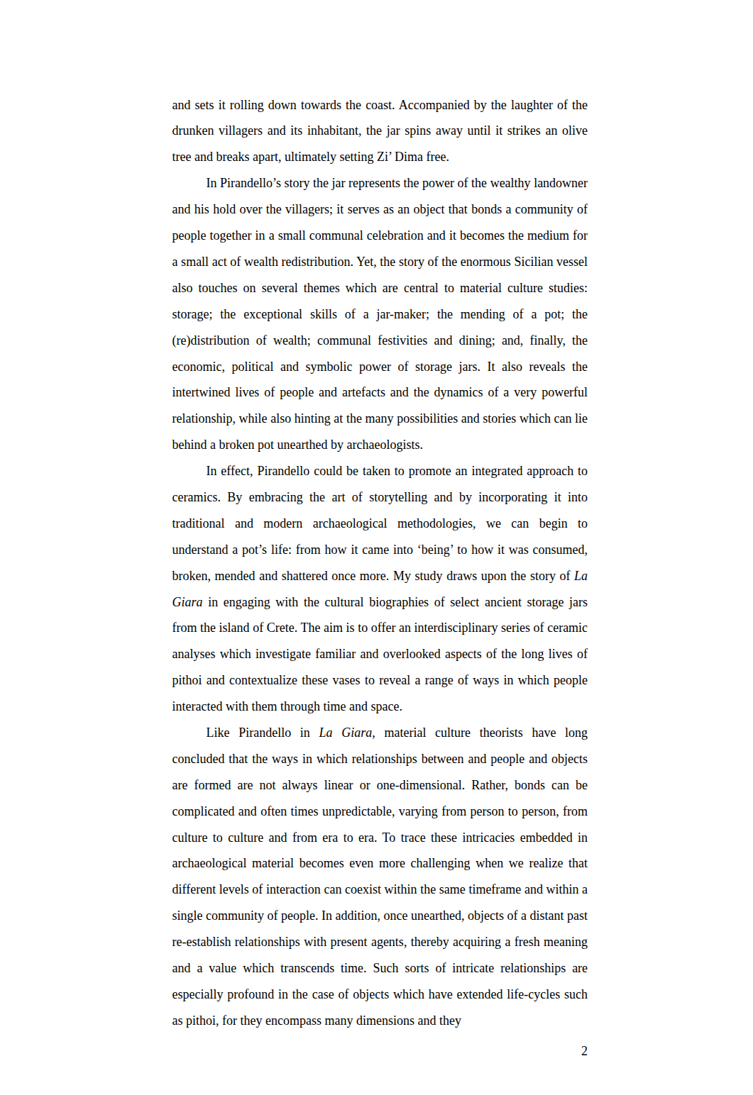and sets it rolling down towards the coast. Accompanied by the laughter of the drunken villagers and its inhabitant, the jar spins away until it strikes an olive tree and breaks apart, ultimately setting Zi’ Dima free.
In Pirandello’s story the jar represents the power of the wealthy landowner and his hold over the villagers; it serves as an object that bonds a community of people together in a small communal celebration and it becomes the medium for a small act of wealth redistribution. Yet, the story of the enormous Sicilian vessel also touches on several themes which are central to material culture studies: storage; the exceptional skills of a jar-maker; the mending of a pot; the (re)distribution of wealth; communal festivities and dining; and, finally, the economic, political and symbolic power of storage jars. It also reveals the intertwined lives of people and artefacts and the dynamics of a very powerful relationship, while also hinting at the many possibilities and stories which can lie behind a broken pot unearthed by archaeologists.
In effect, Pirandello could be taken to promote an integrated approach to ceramics. By embracing the art of storytelling and by incorporating it into traditional and modern archaeological methodologies, we can begin to understand a pot’s life: from how it came into ‘being’ to how it was consumed, broken, mended and shattered once more. My study draws upon the story of La Giara in engaging with the cultural biographies of select ancient storage jars from the island of Crete. The aim is to offer an interdisciplinary series of ceramic analyses which investigate familiar and overlooked aspects of the long lives of pithoi and contextualize these vases to reveal a range of ways in which people interacted with them through time and space.
Like Pirandello in La Giara, material culture theorists have long concluded that the ways in which relationships between and people and objects are formed are not always linear or one-dimensional. Rather, bonds can be complicated and often times unpredictable, varying from person to person, from culture to culture and from era to era. To trace these intricacies embedded in archaeological material becomes even more challenging when we realize that different levels of interaction can coexist within the same timeframe and within a single community of people. In addition, once unearthed, objects of a distant past re-establish relationships with present agents, thereby acquiring a fresh meaning and a value which transcends time. Such sorts of intricate relationships are especially profound in the case of objects which have extended life-cycles such as pithoi, for they encompass many dimensions and they
2